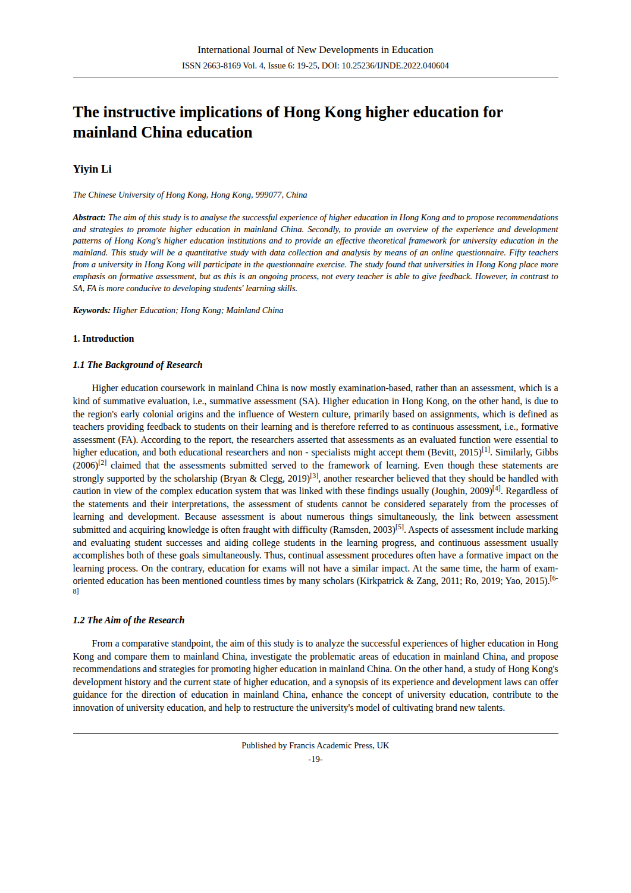International Journal of New Developments in Education
ISSN 2663-8169 Vol. 4, Issue 6: 19-25, DOI: 10.25236/IJNDE.2022.040604
The instructive implications of Hong Kong higher education for mainland China education
Yiyin Li
The Chinese University of Hong Kong, Hong Kong, 999077, China
Abstract: The aim of this study is to analyse the successful experience of higher education in Hong Kong and to propose recommendations and strategies to promote higher education in mainland China. Secondly, to provide an overview of the experience and development patterns of Hong Kong's higher education institutions and to provide an effective theoretical framework for university education in the mainland. This study will be a quantitative study with data collection and analysis by means of an online questionnaire. Fifty teachers from a university in Hong Kong will participate in the questionnaire exercise. The study found that universities in Hong Kong place more emphasis on formative assessment, but as this is an ongoing process, not every teacher is able to give feedback. However, in contrast to SA, FA is more conducive to developing students' learning skills.
Keywords: Higher Education; Hong Kong; Mainland China
1. Introduction
1.1 The Background of Research
Higher education coursework in mainland China is now mostly examination-based, rather than an assessment, which is a kind of summative evaluation, i.e., summative assessment (SA). Higher education in Hong Kong, on the other hand, is due to the region's early colonial origins and the influence of Western culture, primarily based on assignments, which is defined as teachers providing feedback to students on their learning and is therefore referred to as continuous assessment, i.e., formative assessment (FA). According to the report, the researchers asserted that assessments as an evaluated function were essential to higher education, and both educational researchers and non - specialists might accept them (Bevitt, 2015)[1]. Similarly, Gibbs (2006)[2] claimed that the assessments submitted served to the framework of learning. Even though these statements are strongly supported by the scholarship (Bryan & Clegg, 2019)[3], another researcher believed that they should be handled with caution in view of the complex education system that was linked with these findings usually (Joughin, 2009)[4]. Regardless of the statements and their interpretations, the assessment of students cannot be considered separately from the processes of learning and development. Because assessment is about numerous things simultaneously, the link between assessment submitted and acquiring knowledge is often fraught with difficulty (Ramsden, 2003)[5]. Aspects of assessment include marking and evaluating student successes and aiding college students in the learning progress, and continuous assessment usually accomplishes both of these goals simultaneously. Thus, continual assessment procedures often have a formative impact on the learning process. On the contrary, education for exams will not have a similar impact. At the same time, the harm of exam-oriented education has been mentioned countless times by many scholars (Kirkpatrick & Zang, 2011; Ro, 2019; Yao, 2015).[6-8]
1.2 The Aim of the Research
From a comparative standpoint, the aim of this study is to analyze the successful experiences of higher education in Hong Kong and compare them to mainland China, investigate the problematic areas of education in mainland China, and propose recommendations and strategies for promoting higher education in mainland China. On the other hand, a study of Hong Kong's development history and the current state of higher education, and a synopsis of its experience and development laws can offer guidance for the direction of education in mainland China, enhance the concept of university education, contribute to the innovation of university education, and help to restructure the university's model of cultivating brand new talents.
Published by Francis Academic Press, UK
-19-